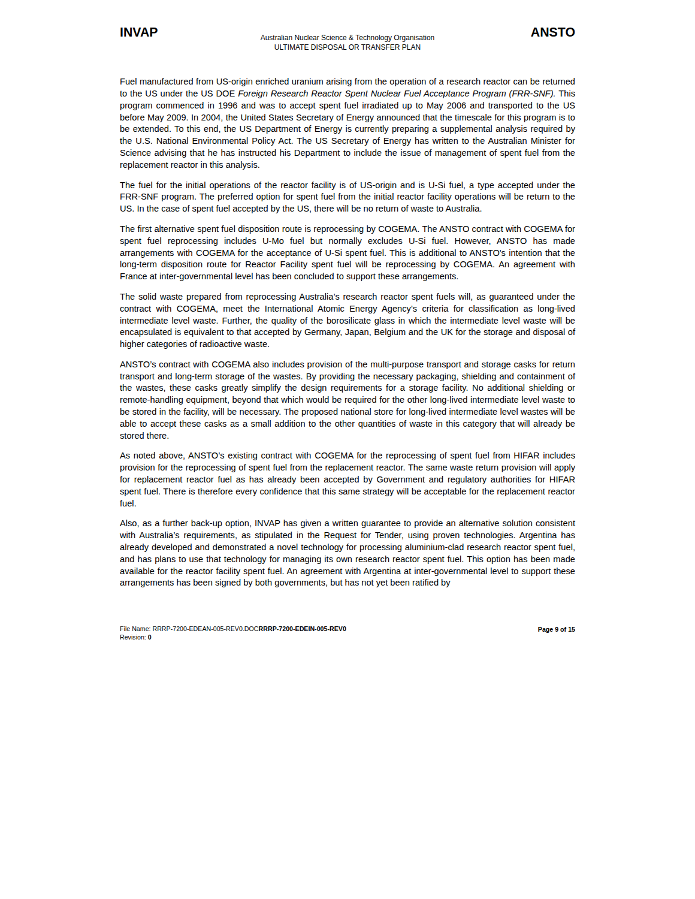INVAP
ANSTO
Australian Nuclear Science & Technology Organisation ULTIMATE DISPOSAL OR TRANSFER PLAN
Fuel manufactured from US-origin enriched uranium arising from the operation of a research reactor can be returned to the US under the US DOE Foreign Research Reactor Spent Nuclear Fuel Acceptance Program (FRR-SNF). This program commenced in 1996 and was to accept spent fuel irradiated up to May 2006 and transported to the US before May 2009. In 2004, the United States Secretary of Energy announced that the timescale for this program is to be extended. To this end, the US Department of Energy is currently preparing a supplemental analysis required by the U.S. National Environmental Policy Act. The US Secretary of Energy has written to the Australian Minister for Science advising that he has instructed his Department to include the issue of management of spent fuel from the replacement reactor in this analysis.
The fuel for the initial operations of the reactor facility is of US-origin and is U-Si fuel, a type accepted under the FRR-SNF program. The preferred option for spent fuel from the initial reactor facility operations will be return to the US. In the case of spent fuel accepted by the US, there will be no return of waste to Australia.
The first alternative spent fuel disposition route is reprocessing by COGEMA. The ANSTO contract with COGEMA for spent fuel reprocessing includes U-Mo fuel but normally excludes U-Si fuel. However, ANSTO has made arrangements with COGEMA for the acceptance of U-Si spent fuel. This is additional to ANSTO's intention that the long-term disposition route for Reactor Facility spent fuel will be reprocessing by COGEMA. An agreement with France at inter-governmental level has been concluded to support these arrangements.
The solid waste prepared from reprocessing Australia’s research reactor spent fuels will, as guaranteed under the contract with COGEMA, meet the International Atomic Energy Agency’s criteria for classification as long-lived intermediate level waste. Further, the quality of the borosilicate glass in which the intermediate level waste will be encapsulated is equivalent to that accepted by Germany, Japan, Belgium and the UK for the storage and disposal of higher categories of radioactive waste.
ANSTO’s contract with COGEMA also includes provision of the multi-purpose transport and storage casks for return transport and long-term storage of the wastes. By providing the necessary packaging, shielding and containment of the wastes, these casks greatly simplify the design requirements for a storage facility. No additional shielding or remote-handling equipment, beyond that which would be required for the other long-lived intermediate level waste to be stored in the facility, will be necessary. The proposed national store for long-lived intermediate level wastes will be able to accept these casks as a small addition to the other quantities of waste in this category that will already be stored there.
As noted above, ANSTO’s existing contract with COGEMA for the reprocessing of spent fuel from HIFAR includes provision for the reprocessing of spent fuel from the replacement reactor. The same waste return provision will apply for replacement reactor fuel as has already been accepted by Government and regulatory authorities for HIFAR spent fuel. There is therefore every confidence that this same strategy will be acceptable for the replacement reactor fuel.
Also, as a further back-up option, INVAP has given a written guarantee to provide an alternative solution consistent with Australia’s requirements, as stipulated in the Request for Tender, using proven technologies. Argentina has already developed and demonstrated a novel technology for processing aluminium-clad research reactor spent fuel, and has plans to use that technology for managing its own research reactor spent fuel. This option has been made available for the reactor facility spent fuel. An agreement with Argentina at inter-governmental level to support these arrangements has been signed by both governments, but has not yet been ratified by
File Name: RRRP-7200-EDEAN-005-REV0.DOCRRRP-7200-EDEIN-005-REV0
Revision: 0
Page 9 of 15